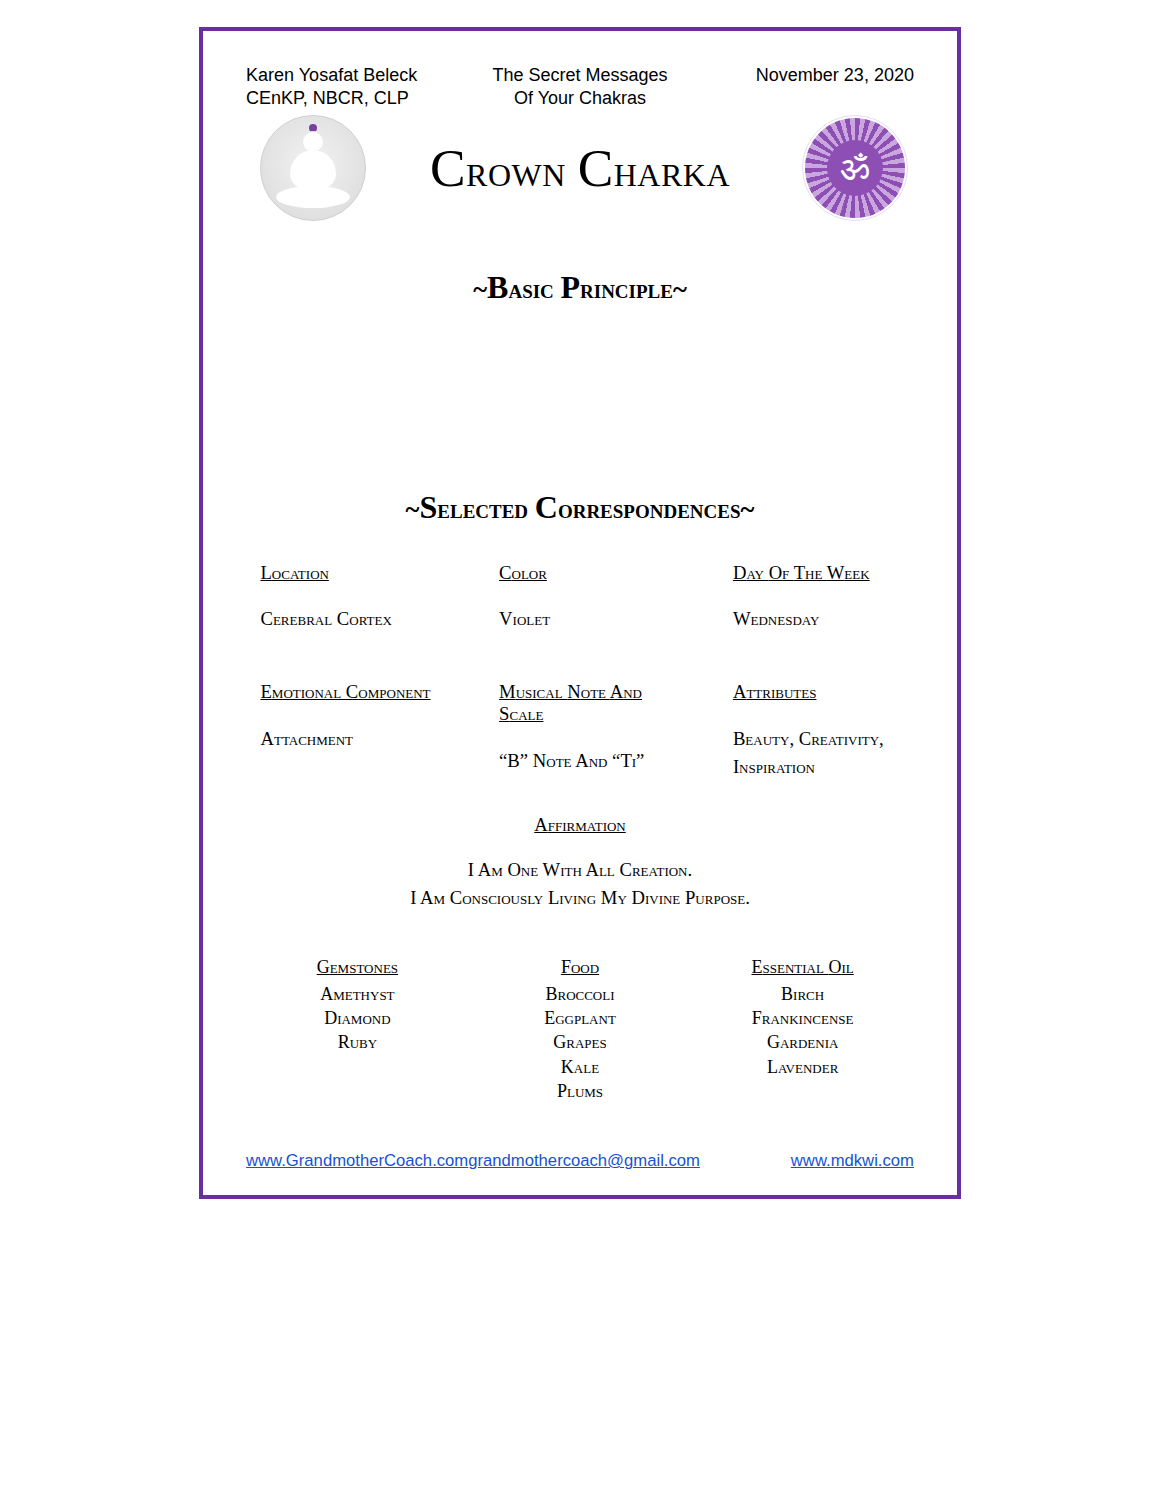Karen Yosafat Beleck
CEnKP, NBCR, CLP
The Secret Messages
Of Your Chakras
November 23, 2020
Crown Charka
ॐ
~Basic Principle~
~Selected Correspondences~
Location Cerebral Cortex
Color Violet
Day Of The Week Wednesday
Emotional Component Attachment
Musical Note And Scale “B” Note And “Ti”
Attributes Beauty, Creativity, Inspiration
Affirmation
I Am One With All Creation.
I Am Consciously Living My Divine Purpose.
Gemstones
Amethyst
Diamond
Ruby
Food
Broccoli
Eggplant
Grapes
Kale
Plums
Essential Oil
Birch
Frankincense
Gardenia
Lavender
www.GrandmotherCoach.com
grandmothercoach@gmail.com
www.mdkwi.com